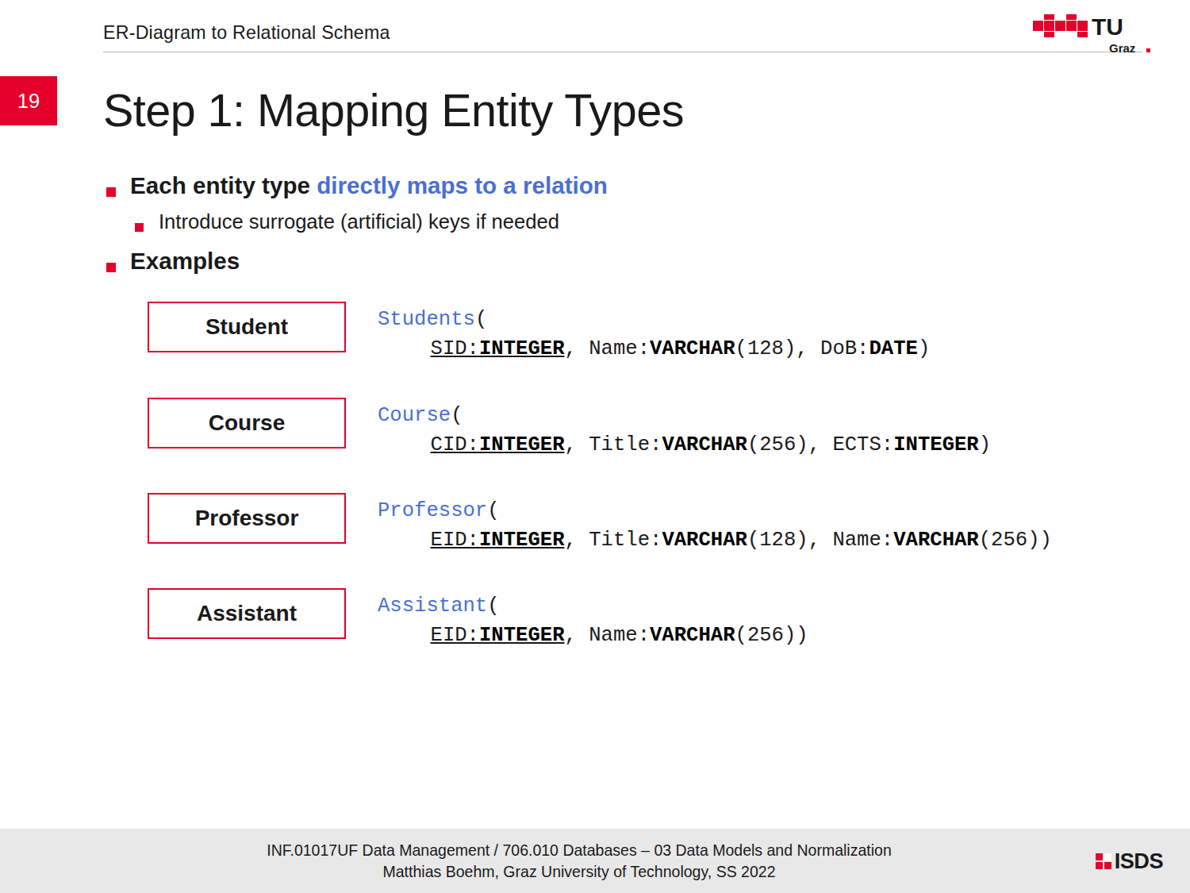ER-Diagram to Relational Schema
TU Graz
19
Step 1: Mapping Entity Types
Each entity type directly maps to a relation
Introduce surrogate (artificial) keys if needed
Examples
Student
Students(
SID:INTEGER, Name:VARCHAR(128), DoB:DATE)
Course
Course(
CID:INTEGER, Title:VARCHAR(256), ECTS:INTEGER)
Professor
Professor(
EID:INTEGER, Title:VARCHAR(128), Name:VARCHAR(256))
Assistant
Assistant(
EID:INTEGER, Name:VARCHAR(256))
INF.01017UF Data Management / 706.010 Databases – 03 Data Models and Normalization
Matthias Boehm, Graz University of Technology, SS 2022
ISDS